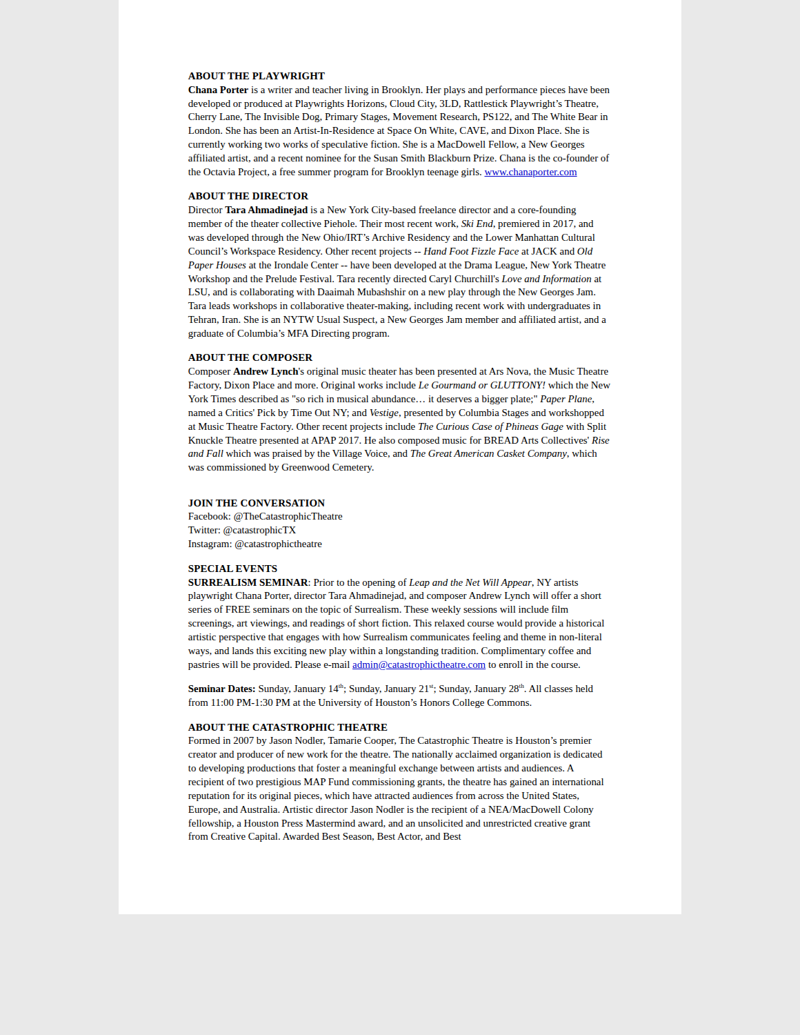ABOUT THE PLAYWRIGHT
Chana Porter is a writer and teacher living in Brooklyn. Her plays and performance pieces have been developed or produced at Playwrights Horizons, Cloud City, 3LD, Rattlestick Playwright’s Theatre, Cherry Lane, The Invisible Dog, Primary Stages, Movement Research, PS122, and The White Bear in London. She has been an Artist-In-Residence at Space On White, CAVE, and Dixon Place. She is currently working two works of speculative fiction. She is a MacDowell Fellow, a New Georges affiliated artist, and a recent nominee for the Susan Smith Blackburn Prize. Chana is the co-founder of the Octavia Project, a free summer program for Brooklyn teenage girls. www.chanaporter.com
ABOUT THE DIRECTOR
Director Tara Ahmadinejad is a New York City-based freelance director and a core-founding member of the theater collective Piehole. Their most recent work, Ski End, premiered in 2017, and was developed through the New Ohio/IRT’s Archive Residency and the Lower Manhattan Cultural Council’s Workspace Residency. Other recent projects -- Hand Foot Fizzle Face at JACK and Old Paper Houses at the Irondale Center -- have been developed at the Drama League, New York Theatre Workshop and the Prelude Festival. Tara recently directed Caryl Churchill's Love and Information at LSU, and is collaborating with Daaimah Mubashshir on a new play through the New Georges Jam. Tara leads workshops in collaborative theater-making, including recent work with undergraduates in Tehran, Iran. She is an NYTW Usual Suspect, a New Georges Jam member and affiliated artist, and a graduate of Columbia’s MFA Directing program.
ABOUT THE COMPOSER
Composer Andrew Lynch's original music theater has been presented at Ars Nova, the Music Theatre Factory, Dixon Place and more. Original works include Le Gourmand or GLUTTONY! which the New York Times described as "so rich in musical abundance… it deserves a bigger plate;" Paper Plane, named a Critics' Pick by Time Out NY; and Vestige, presented by Columbia Stages and workshopped at Music Theatre Factory. Other recent projects include The Curious Case of Phineas Gage with Split Knuckle Theatre presented at APAP 2017. He also composed music for BREAD Arts Collectives' Rise and Fall which was praised by the Village Voice, and The Great American Casket Company, which was commissioned by Greenwood Cemetery.
JOIN THE CONVERSATION
Facebook: @TheCatastrophicTheatre
Twitter: @catastrophicTX
Instagram: @catastrophictheatre
SPECIAL EVENTS
SURREALISM SEMINAR: Prior to the opening of Leap and the Net Will Appear, NY artists playwright Chana Porter, director Tara Ahmadinejad, and composer Andrew Lynch will offer a short series of FREE seminars on the topic of Surrealism. These weekly sessions will include film screenings, art viewings, and readings of short fiction. This relaxed course would provide a historical artistic perspective that engages with how Surrealism communicates feeling and theme in non-literal ways, and lands this exciting new play within a longstanding tradition. Complimentary coffee and pastries will be provided. Please e-mail admin@catastrophictheatre.com to enroll in the course.
Seminar Dates: Sunday, January 14th; Sunday, January 21st; Sunday, January 28th. All classes held from 11:00 PM-1:30 PM at the University of Houston’s Honors College Commons.
ABOUT THE CATASTROPHIC THEATRE
Formed in 2007 by Jason Nodler, Tamarie Cooper, The Catastrophic Theatre is Houston’s premier creator and producer of new work for the theatre. The nationally acclaimed organization is dedicated to developing productions that foster a meaningful exchange between artists and audiences. A recipient of two prestigious MAP Fund commissioning grants, the theatre has gained an international reputation for its original pieces, which have attracted audiences from across the United States, Europe, and Australia. Artistic director Jason Nodler is the recipient of a NEA/MacDowell Colony fellowship, a Houston Press Mastermind award, and an unsolicited and unrestricted creative grant from Creative Capital. Awarded Best Season, Best Actor, and Best